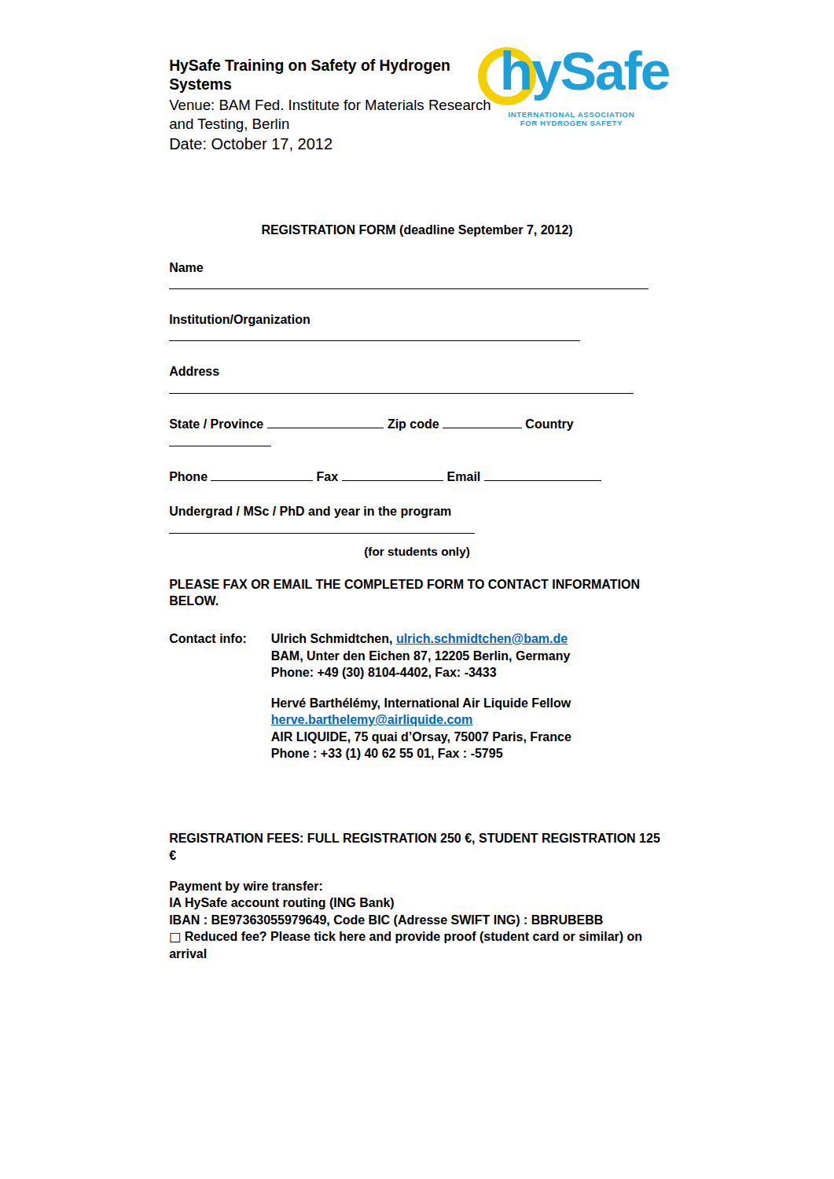HySafe Training on Safety of Hydrogen Systems
Venue: BAM Fed. Institute for Materials Research and Testing, Berlin
Date: October 17, 2012
hy Safe
INTERNATIONAL ASSOCIATION
FOR HYDROGEN SAFETY
REGISTRATION FORM (deadline September 7, 2012)
Name
Institution/Organization
Address
State / Province Zip code Country
Phone Fax Email
Undergrad / MSc / PhD and year in the program
(for students only)
PLEASE FAX OR EMAIL THE COMPLETED FORM TO CONTACT INFORMATION BELOW.
Contact info:
Ulrich Schmidtchen, ulrich.schmidtchen@bam.de
BAM, Unter den Eichen 87, 12205 Berlin, Germany
Phone: +49 (30) 8104-4402, Fax: -3433
Hervé Barthélémy, International Air Liquide Fellow herve.barthelemy@airliquide.com
AIR LIQUIDE, 75 quai d’Orsay, 75007 Paris, France
Phone : +33 (1) 40 62 55 01, Fax : -5795
REGISTRATION FEES: FULL REGISTRATION 250 €, STUDENT REGISTRATION 125 €
Payment by wire transfer:
IA HySafe account routing (ING Bank)
IBAN : BE97363055979649, Code BIC (Adresse SWIFT ING) : BBRUBEBB
□ Reduced fee? Please tick here and provide proof (student card or similar) on arrival